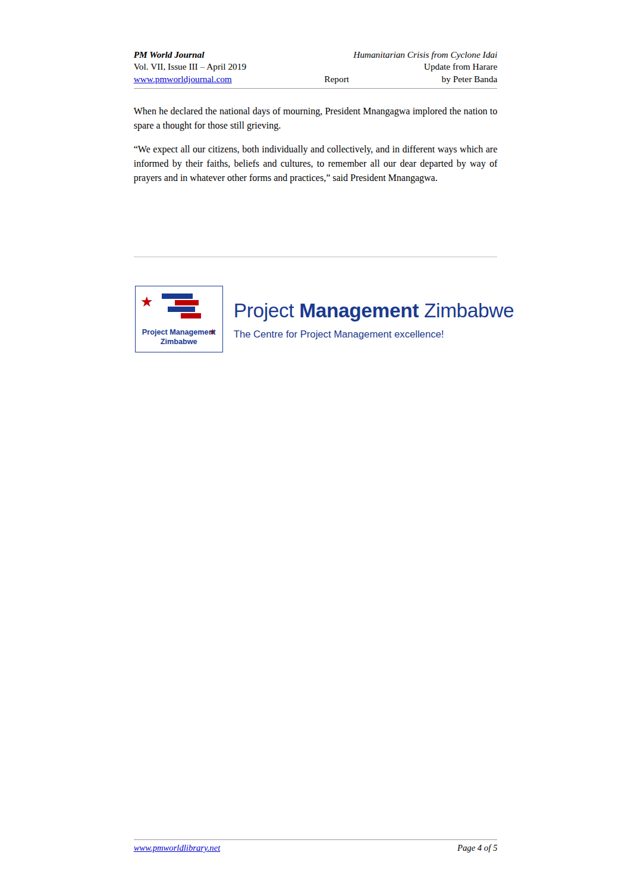PM World Journal
Humanitarian Crisis from Cyclone Idai
Vol. VII, Issue III – April 2019
Update from Harare
www.pmworldjournal.com
Report
by Peter Banda
When he declared the national days of mourning, President Mnangagwa implored the nation to spare a thought for those still grieving.
“We expect all our citizens, both individually and collectively, and in different ways which are informed by their faiths, beliefs and cultures, to remember all our dear departed by way of prayers and in whatever other forms and practices,” said President Mnangagwa.
Project Management
Zimbabwe
Project Management Zimbabwe
The Centre for Project Management excellence!
www.pmworldlibrary.net
Page 4 of 5